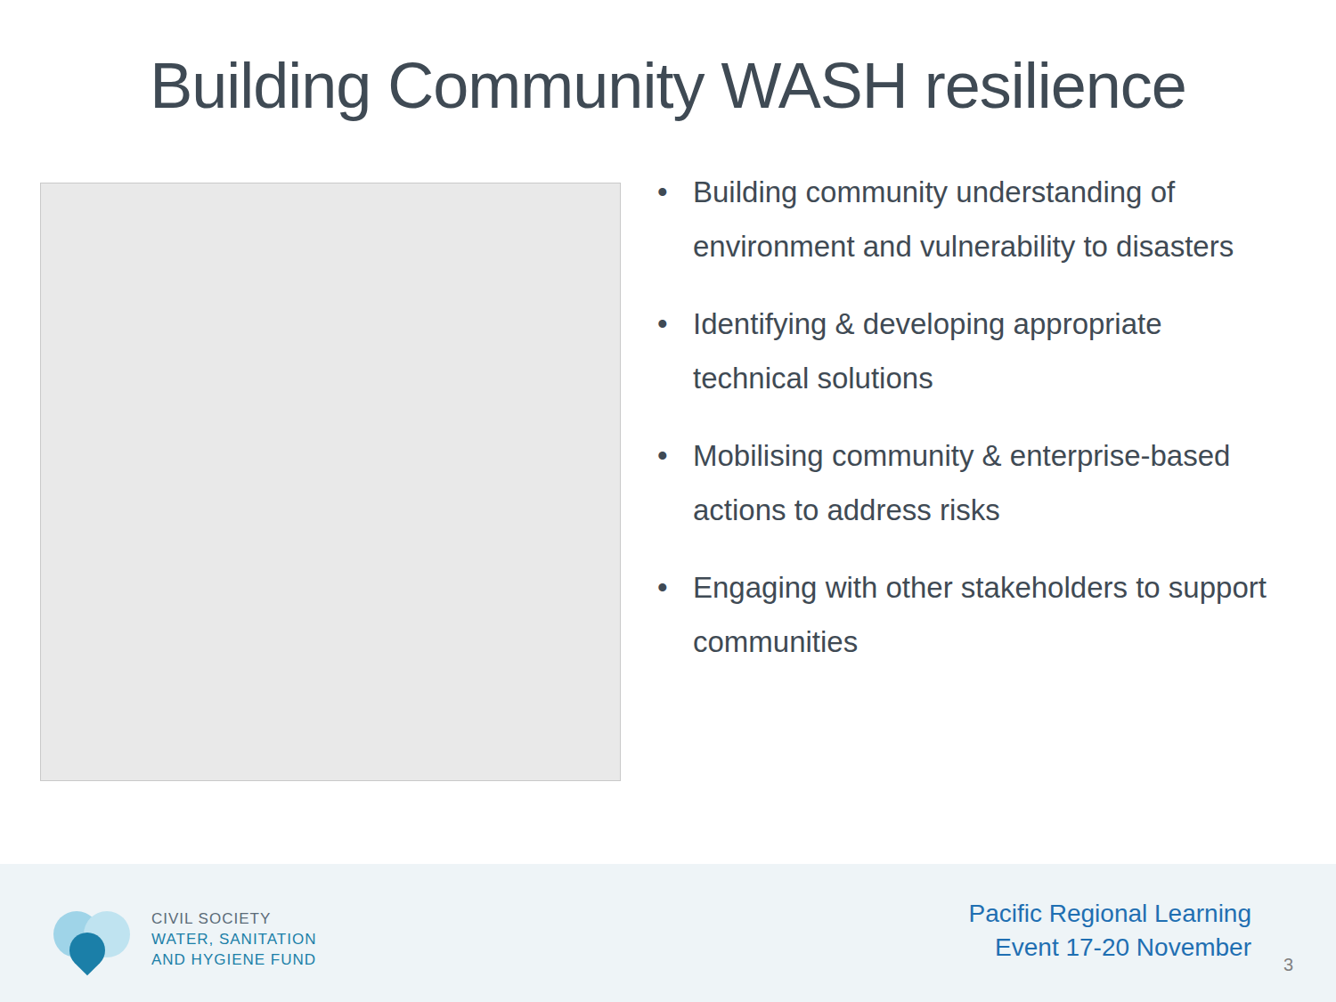Building Community WASH resilience
Building community understanding of environment and vulnerability to disasters
Identifying & developing appropriate technical solutions
Mobilising community & enterprise-based actions to address risks
Engaging with other stakeholders to support communities
CIVIL SOCIETY
WATER, SANITATION
AND HYGIENE FUND
Pacific Regional Learning
Event 17-20 November
3